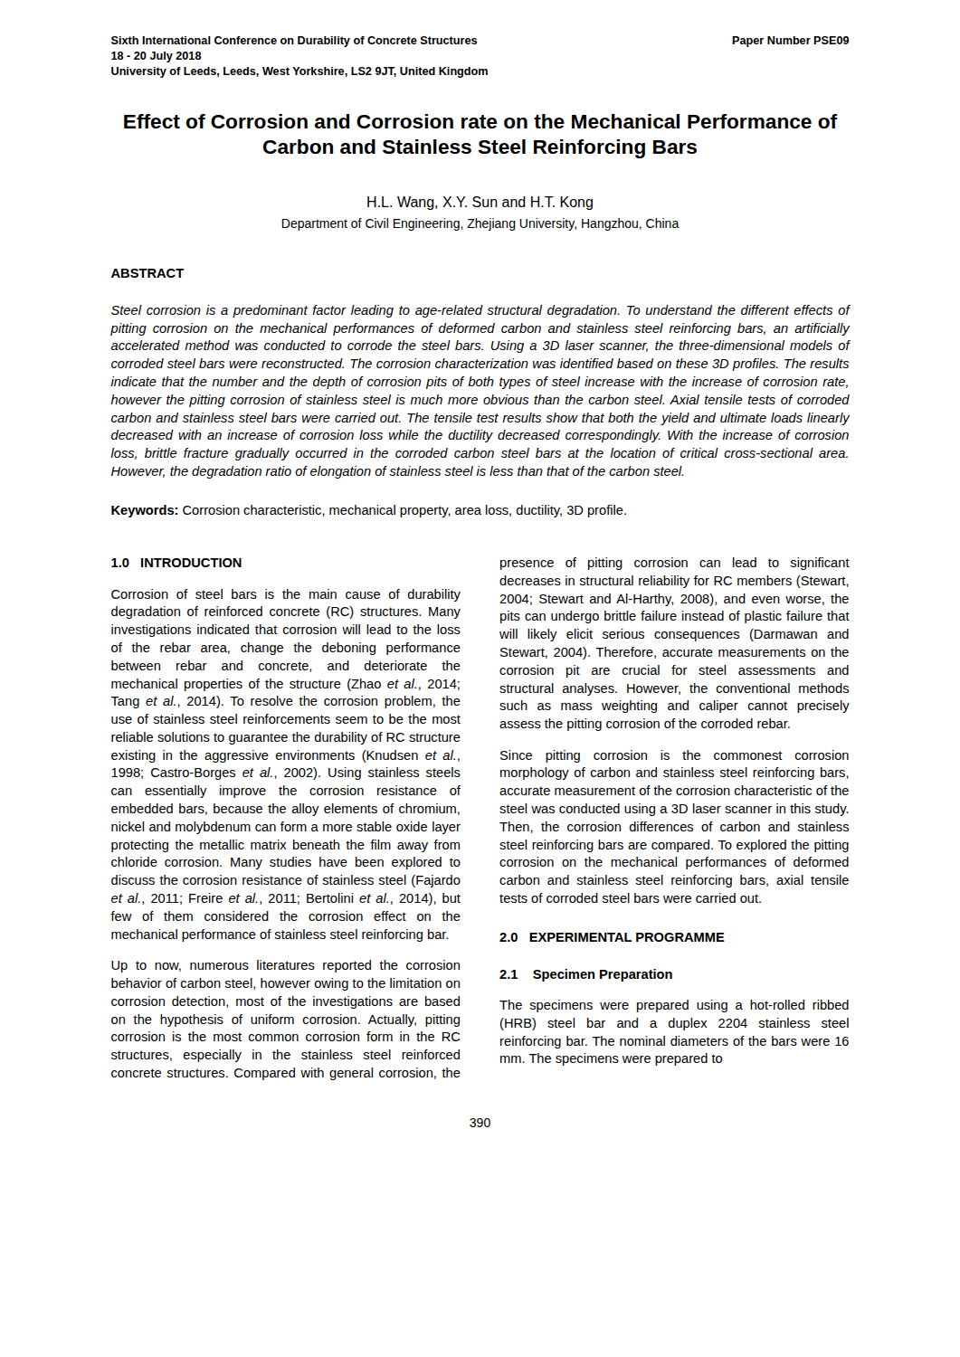Sixth International Conference on Durability of Concrete Structures Paper Number PSE09
18 - 20 July 2018
University of Leeds, Leeds, West Yorkshire, LS2 9JT, United Kingdom
Effect of Corrosion and Corrosion rate on the Mechanical Performance of Carbon and Stainless Steel Reinforcing Bars
H.L. Wang, X.Y. Sun and H.T. Kong
Department of Civil Engineering, Zhejiang University, Hangzhou, China
ABSTRACT
Steel corrosion is a predominant factor leading to age-related structural degradation. To understand the different effects of pitting corrosion on the mechanical performances of deformed carbon and stainless steel reinforcing bars, an artificially accelerated method was conducted to corrode the steel bars. Using a 3D laser scanner, the three-dimensional models of corroded steel bars were reconstructed. The corrosion characterization was identified based on these 3D profiles. The results indicate that the number and the depth of corrosion pits of both types of steel increase with the increase of corrosion rate, however the pitting corrosion of stainless steel is much more obvious than the carbon steel. Axial tensile tests of corroded carbon and stainless steel bars were carried out. The tensile test results show that both the yield and ultimate loads linearly decreased with an increase of corrosion loss while the ductility decreased correspondingly. With the increase of corrosion loss, brittle fracture gradually occurred in the corroded carbon steel bars at the location of critical cross-sectional area. However, the degradation ratio of elongation of stainless steel is less than that of the carbon steel.
Keywords: Corrosion characteristic, mechanical property, area loss, ductility, 3D profile.
1.0 INTRODUCTION
Corrosion of steel bars is the main cause of durability degradation of reinforced concrete (RC) structures. Many investigations indicated that corrosion will lead to the loss of the rebar area, change the deboning performance between rebar and concrete, and deteriorate the mechanical properties of the structure (Zhao et al., 2014; Tang et al., 2014). To resolve the corrosion problem, the use of stainless steel reinforcements seem to be the most reliable solutions to guarantee the durability of RC structure existing in the aggressive environments (Knudsen et al., 1998; Castro-Borges et al., 2002). Using stainless steels can essentially improve the corrosion resistance of embedded bars, because the alloy elements of chromium, nickel and molybdenum can form a more stable oxide layer protecting the metallic matrix beneath the film away from chloride corrosion. Many studies have been explored to discuss the corrosion resistance of stainless steel (Fajardo et al., 2011; Freire et al., 2011; Bertolini et al., 2014), but few of them considered the corrosion effect on the mechanical performance of stainless steel reinforcing bar.
Up to now, numerous literatures reported the corrosion behavior of carbon steel, however owing to the limitation on corrosion detection, most of the investigations are based on the hypothesis of uniform corrosion. Actually, pitting corrosion is the most common corrosion form in the RC structures, especially in the stainless steel reinforced concrete structures. Compared with general corrosion, the presence of pitting corrosion can lead to significant decreases in structural reliability for RC members (Stewart, 2004; Stewart and Al-Harthy, 2008), and even worse, the pits can undergo brittle failure instead of plastic failure that will likely elicit serious consequences (Darmawan and Stewart, 2004). Therefore, accurate measurements on the corrosion pit are crucial for steel assessments and structural analyses. However, the conventional methods such as mass weighting and caliper cannot precisely assess the pitting corrosion of the corroded rebar.
Since pitting corrosion is the commonest corrosion morphology of carbon and stainless steel reinforcing bars, accurate measurement of the corrosion characteristic of the steel was conducted using a 3D laser scanner in this study. Then, the corrosion differences of carbon and stainless steel reinforcing bars are compared. To explored the pitting corrosion on the mechanical performances of deformed carbon and stainless steel reinforcing bars, axial tensile tests of corroded steel bars were carried out.
2.0 EXPERIMENTAL PROGRAMME
2.1 Specimen Preparation
The specimens were prepared using a hot-rolled ribbed (HRB) steel bar and a duplex 2204 stainless steel reinforcing bar. The nominal diameters of the bars were 16 mm. The specimens were prepared to
390